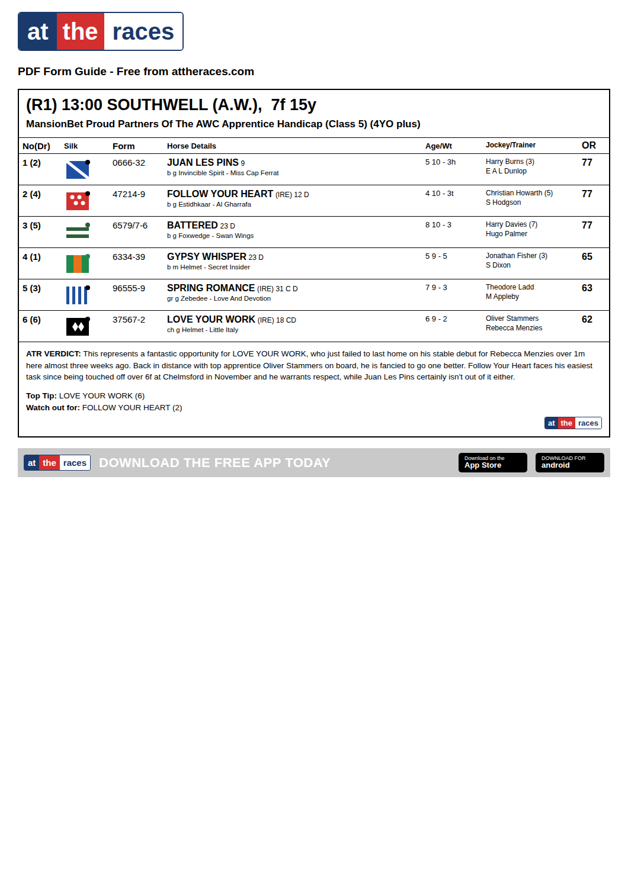at
the
races
PDF Form Guide - Free from attheraces.com
(R1) 13:00 SOUTHWELL (A.W.), 7f 15y
MansionBet Proud Partners Of The AWC Apprentice Handicap (Class 5) (4YO plus)
| No(Dr) | Silk | Form | Horse Details | Age/Wt | Jockey/Trainer | OR |
| --- | --- | --- | --- | --- | --- | --- |
| 1 (2) | | 0666-32 | JUAN LES PINS 9 b g Invincible Spirit - Miss Cap Ferrat | 5 10 - 3h | Harry Burns (3) E A L Dunlop | 77 |
| 2 (4) | | 47214-9 | FOLLOW YOUR HEART (IRE) 12 D b g Estidhkaar - Al Gharrafa | 4 10 - 3t | Christian Howarth (5) S Hodgson | 77 |
| 3 (5) | | 6579/7-6 | BATTERED 23 D b g Foxwedge - Swan Wings | 8 10 - 3 | Harry Davies (7) Hugo Palmer | 77 |
| 4 (1) | | 6334-39 | GYPSY WHISPER 23 D b m Helmet - Secret Insider | 5 9 - 5 | Jonathan Fisher (3) S Dixon | 65 |
| 5 (3) | | 96555-9 | SPRING ROMANCE (IRE) 31 C D gr g Zebedee - Love And Devotion | 7 9 - 3 | Theodore Ladd M Appleby | 63 |
| 6 (6) | | 37567-2 | LOVE YOUR WORK (IRE) 18 CD ch g Helmet - Little Italy | 6 9 - 2 | Oliver Stammers Rebecca Menzies | 62 |
ATR VERDICT: This represents a fantastic opportunity for LOVE YOUR WORK, who just failed to last home on his stable debut for Rebecca Menzies over 1m here almost three weeks ago. Back in distance with top apprentice Oliver Stammers on board, he is fancied to go one better. Follow Your Heart faces his easiest task since being touched off over 6f at Chelmsford in November and he warrants respect, while Juan Les Pins certainly isn't out of it either.
Top Tip: LOVE YOUR WORK (6)
Watch out for: FOLLOW YOUR HEART (2)
at the races
at the races DOWNLOAD THE FREE APP TODAY Download on theApp Store DOWNLOAD FORandroid